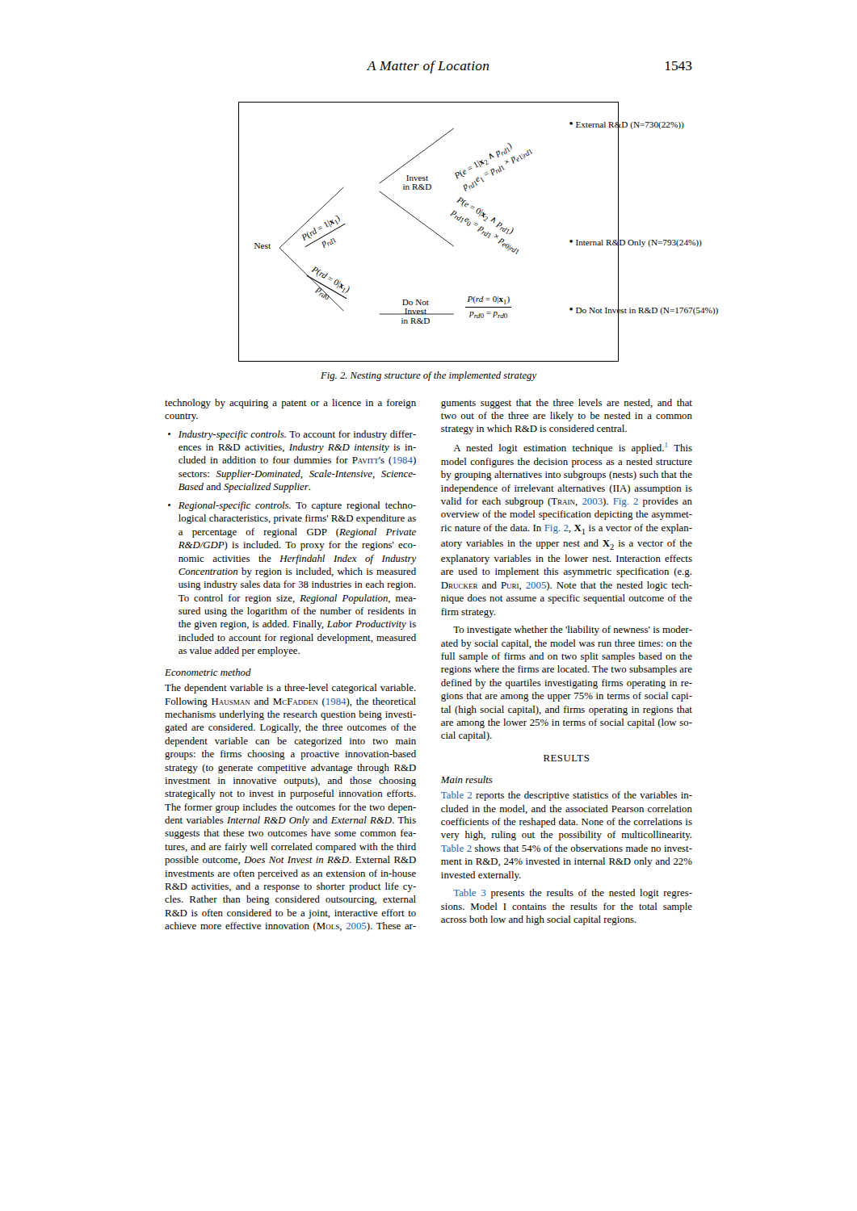A Matter of Location 1543
Nest
P(rd = 1|x1) prd1
P(rd = 0|x1) prd0
Invest
in R&D
Do Not
Invest
in R&D
P(e = 1|x2 ∧ prd1)
prd1e1 = prd1 × pe1|rd1
P(e = 0|x2 ∧ prd1)
prd1e0 = prd1 × pe0|rd1
P(rd = 0|x1) prd0 = prd0
• External R&D (N=730(22%))
• Internal R&D Only (N=793(24%))
• Do Not Invest in R&D (N=1767(54%))
Fig. 2. Nesting structure of the implemented strategy
technology by acquiring a patent or a licence in a foreign country.
Industry-specific controls. To account for industry differences in R&D activities, Industry R&D intensity is included in addition to four dummies for Pavitt's (1984) sectors: Supplier-Dominated, Scale-Intensive, Science-Based and Specialized Supplier.
Regional-specific controls. To capture regional technological characteristics, private firms' R&D expenditure as a percentage of regional GDP (Regional Private R&D/GDP) is included. To proxy for the regions' economic activities the Herfindahl Index of Industry Concentration by region is included, which is measured using industry sales data for 38 industries in each region. To control for region size, Regional Population, measured using the logarithm of the number of residents in the given region, is added. Finally, Labor Productivity is included to account for regional development, measured as value added per employee.
Econometric method
The dependent variable is a three-level categorical variable. Following Hausman and McFadden (1984), the theoretical mechanisms underlying the research question being investigated are considered. Logically, the three outcomes of the dependent variable can be categorized into two main groups: the firms choosing a proactive innovation-based strategy (to generate competitive advantage through R&D investment in innovative outputs), and those choosing strategically not to invest in purposeful innovation efforts. The former group includes the outcomes for the two dependent variables Internal R&D Only and External R&D. This suggests that these two outcomes have some common features, and are fairly well correlated compared with the third possible outcome, Does Not Invest in R&D. External R&D investments are often perceived as an extension of in-house R&D activities, and a response to shorter product life cycles. Rather than being considered outsourcing, external R&D is often considered to be a joint, interactive effort to achieve more effective innovation (Mols, 2005). These arguments suggest that the three levels are nested, and that two out of the three are likely to be nested in a common strategy in which R&D is considered central.
A nested logit estimation technique is applied.1 This model configures the decision process as a nested structure by grouping alternatives into subgroups (nests) such that the independence of irrelevant alternatives (IIA) assumption is valid for each subgroup (Train, 2003). Fig. 2 provides an overview of the model specification depicting the asymmetric nature of the data. In Fig. 2, X1 is a vector of the explanatory variables in the upper nest and X2 is a vector of the explanatory variables in the lower nest. Interaction effects are used to implement this asymmetric specification (e.g. Drucker and Puri, 2005). Note that the nested logic technique does not assume a specific sequential outcome of the firm strategy.
To investigate whether the 'liability of newness' is moderated by social capital, the model was run three times: on the full sample of firms and on two split samples based on the regions where the firms are located. The two subsamples are defined by the quartiles investigating firms operating in regions that are among the upper 75% in terms of social capital (high social capital), and firms operating in regions that are among the lower 25% in terms of social capital (low social capital).
Results
Main results
Table 2 reports the descriptive statistics of the variables included in the model, and the associated Pearson correlation coefficients of the reshaped data. None of the correlations is very high, ruling out the possibility of multicollinearity. Table 2 shows that 54% of the observations made no investment in R&D, 24% invested in internal R&D only and 22% invested externally.
Table 3 presents the results of the nested logit regressions. Model I contains the results for the total sample across both low and high social capital regions.